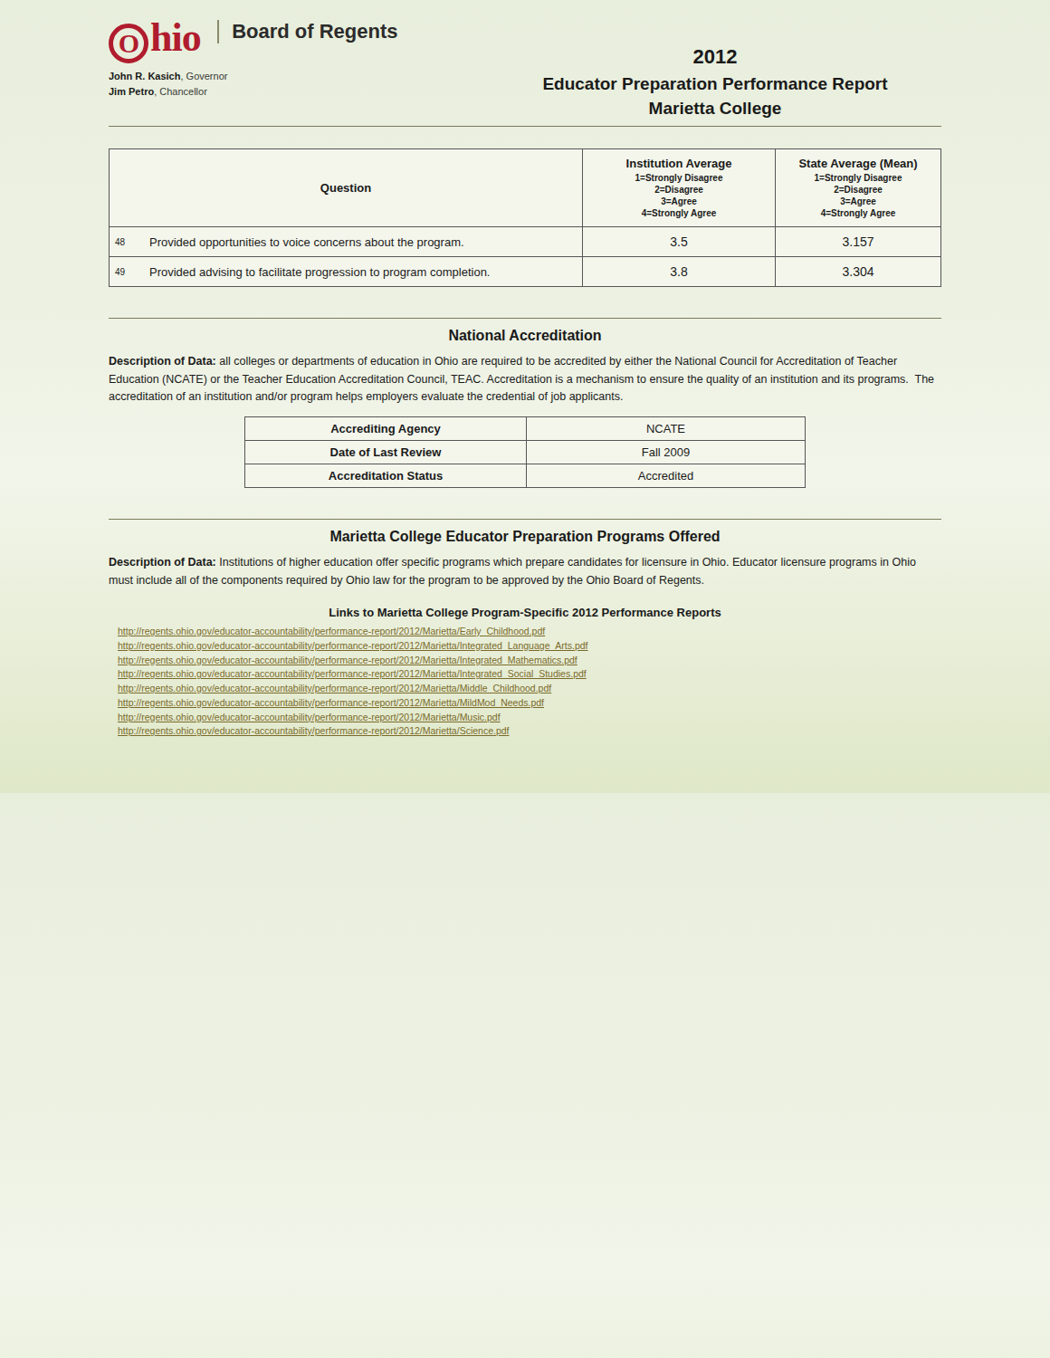Ohio Board of Regents
John R. Kasich, Governor
Jim Petro, Chancellor
2012
Educator Preparation Performance Report
Marietta College
| Question | Institution Average 1=Strongly Disagree 2=Disagree 3=Agree 4=Strongly Agree | State Average (Mean) 1=Strongly Disagree 2=Disagree 3=Agree 4=Strongly Agree |
| --- | --- | --- |
| 48 | Provided opportunities to voice concerns about the program. | 3.5 | 3.157 |
| 49 | Provided advising to facilitate progression to program completion. | 3.8 | 3.304 |
National Accreditation
Description of Data: all colleges or departments of education in Ohio are required to be accredited by either the National Council for Accreditation of Teacher Education (NCATE) or the Teacher Education Accreditation Council, TEAC. Accreditation is a mechanism to ensure the quality of an institution and its programs. The accreditation of an institution and/or program helps employers evaluate the credential of job applicants.
| Accrediting Agency | NCATE |
| Date of Last Review | Fall 2009 |
| Accreditation Status | Accredited |
Marietta College Educator Preparation Programs Offered
Description of Data: Institutions of higher education offer specific programs which prepare candidates for licensure in Ohio. Educator licensure programs in Ohio must include all of the components required by Ohio law for the program to be approved by the Ohio Board of Regents.
Links to Marietta College Program-Specific 2012 Performance Reports
http://regents.ohio.gov/educator-accountability/performance-report/2012/Marietta/Early_Childhood.pdf
http://regents.ohio.gov/educator-accountability/performance-report/2012/Marietta/Integrated_Language_Arts.pdf
http://regents.ohio.gov/educator-accountability/performance-report/2012/Marietta/Integrated_Mathematics.pdf
http://regents.ohio.gov/educator-accountability/performance-report/2012/Marietta/Integrated_Social_Studies.pdf
http://regents.ohio.gov/educator-accountability/performance-report/2012/Marietta/Middle_Childhood.pdf
http://regents.ohio.gov/educator-accountability/performance-report/2012/Marietta/MildMod_Needs.pdf
http://regents.ohio.gov/educator-accountability/performance-report/2012/Marietta/Music.pdf
http://regents.ohio.gov/educator-accountability/performance-report/2012/Marietta/Science.pdf